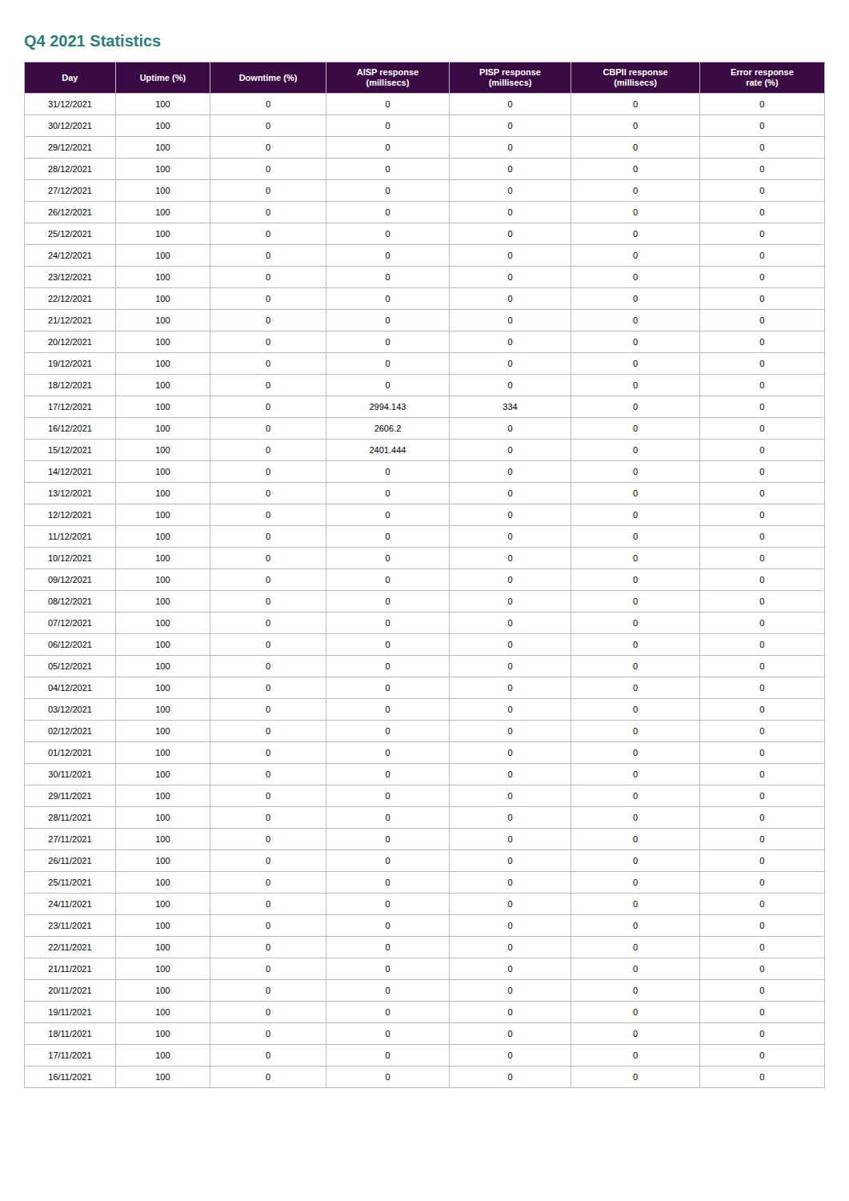Q4 2021 Statistics
| Day | Uptime (%) | Downtime (%) | AISP response (millisecs) | PISP response (millisecs) | CBPII response (millisecs) | Error response rate (%) |
| --- | --- | --- | --- | --- | --- | --- |
| 31/12/2021 | 100 | 0 | 0 | 0 | 0 | 0 |
| 30/12/2021 | 100 | 0 | 0 | 0 | 0 | 0 |
| 29/12/2021 | 100 | 0 | 0 | 0 | 0 | 0 |
| 28/12/2021 | 100 | 0 | 0 | 0 | 0 | 0 |
| 27/12/2021 | 100 | 0 | 0 | 0 | 0 | 0 |
| 26/12/2021 | 100 | 0 | 0 | 0 | 0 | 0 |
| 25/12/2021 | 100 | 0 | 0 | 0 | 0 | 0 |
| 24/12/2021 | 100 | 0 | 0 | 0 | 0 | 0 |
| 23/12/2021 | 100 | 0 | 0 | 0 | 0 | 0 |
| 22/12/2021 | 100 | 0 | 0 | 0 | 0 | 0 |
| 21/12/2021 | 100 | 0 | 0 | 0 | 0 | 0 |
| 20/12/2021 | 100 | 0 | 0 | 0 | 0 | 0 |
| 19/12/2021 | 100 | 0 | 0 | 0 | 0 | 0 |
| 18/12/2021 | 100 | 0 | 0 | 0 | 0 | 0 |
| 17/12/2021 | 100 | 0 | 2994.143 | 334 | 0 | 0 |
| 16/12/2021 | 100 | 0 | 2606.2 | 0 | 0 | 0 |
| 15/12/2021 | 100 | 0 | 2401.444 | 0 | 0 | 0 |
| 14/12/2021 | 100 | 0 | 0 | 0 | 0 | 0 |
| 13/12/2021 | 100 | 0 | 0 | 0 | 0 | 0 |
| 12/12/2021 | 100 | 0 | 0 | 0 | 0 | 0 |
| 11/12/2021 | 100 | 0 | 0 | 0 | 0 | 0 |
| 10/12/2021 | 100 | 0 | 0 | 0 | 0 | 0 |
| 09/12/2021 | 100 | 0 | 0 | 0 | 0 | 0 |
| 08/12/2021 | 100 | 0 | 0 | 0 | 0 | 0 |
| 07/12/2021 | 100 | 0 | 0 | 0 | 0 | 0 |
| 06/12/2021 | 100 | 0 | 0 | 0 | 0 | 0 |
| 05/12/2021 | 100 | 0 | 0 | 0 | 0 | 0 |
| 04/12/2021 | 100 | 0 | 0 | 0 | 0 | 0 |
| 03/12/2021 | 100 | 0 | 0 | 0 | 0 | 0 |
| 02/12/2021 | 100 | 0 | 0 | 0 | 0 | 0 |
| 01/12/2021 | 100 | 0 | 0 | 0 | 0 | 0 |
| 30/11/2021 | 100 | 0 | 0 | 0 | 0 | 0 |
| 29/11/2021 | 100 | 0 | 0 | 0 | 0 | 0 |
| 28/11/2021 | 100 | 0 | 0 | 0 | 0 | 0 |
| 27/11/2021 | 100 | 0 | 0 | 0 | 0 | 0 |
| 26/11/2021 | 100 | 0 | 0 | 0 | 0 | 0 |
| 25/11/2021 | 100 | 0 | 0 | 0 | 0 | 0 |
| 24/11/2021 | 100 | 0 | 0 | 0 | 0 | 0 |
| 23/11/2021 | 100 | 0 | 0 | 0 | 0 | 0 |
| 22/11/2021 | 100 | 0 | 0 | 0 | 0 | 0 |
| 21/11/2021 | 100 | 0 | 0 | 0 | 0 | 0 |
| 20/11/2021 | 100 | 0 | 0 | 0 | 0 | 0 |
| 19/11/2021 | 100 | 0 | 0 | 0 | 0 | 0 |
| 18/11/2021 | 100 | 0 | 0 | 0 | 0 | 0 |
| 17/11/2021 | 100 | 0 | 0 | 0 | 0 | 0 |
| 16/11/2021 | 100 | 0 | 0 | 0 | 0 | 0 |